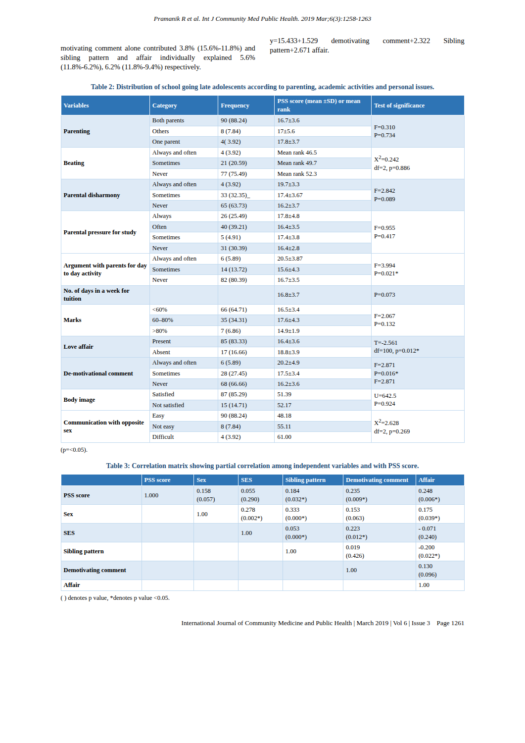Pramanik R et al. Int J Community Med Public Health. 2019 Mar;6(3):1258-1263
motivating comment alone contributed 3.8% (15.6%-11.8%) and sibling pattern and affair individually explained 5.6% (11.8%-6.2%), 6.2% (11.8%-9.4%) respectively.
y=15.433+1.529 demotivating comment+2.322 Sibling pattern+2.671 affair.
Table 2: Distribution of school going late adolescents according to parenting, academic activities and personal issues.
| Variables | Category | Frequency | PSS score (mean ±SD) or mean rank | Test of significance |
| --- | --- | --- | --- | --- |
| Parenting | Both parents | 90 (88.24) | 16.7±3.6 | F=0.310 P=0.734 |
| Others | 8 (7.84) | 17±5.6 |
| One parent | 4( 3.92) | 17.8±3.7 |
| Beating | Always and often | 4 (3.92) | Mean rank 46.5 | X 2 =0.242 df=2, p=0.886 |
| Sometimes | 21 (20.59) | Mean rank 49.7 |
| Never | 77 (75.49) | Mean rank 52.3 |
| Parental disharmony | Always and often | 4 (3.92) | 19.7±3.3 | F=2.842 P=0.089 |
| Sometimes | 33 (32.35)_ | 17.4±3.67 |
| Never | 65 (63.73) | 16.2±3.7 |
| Parental pressure for study | Always | 26 (25.49) | 17.8±4.8 | F=0.955 P=0.417 |
| Often | 40 (39.21) | 16.4±3.5 |
| Sometimes | 5 (4.91) | 17.4±3.8 |
| Never | 31 (30.39) | 16.4±2.8 |
| Argument with parents for day to day activity | Always and often | 6 (5.89) | 20.5±3.87 | F=3.994 P=0.021* |
| Sometimes | 14 (13.72) | 15.6±4.3 |
| Never | 82 (80.39) | 16.7±3.5 |
| No. of days in a week for tuition | | | 16.8±3.7 | P=0.073 |
| Marks | <60% | 66 (64.71) | 16.5±3.4 | F=2.067 P=0.132 |
| 60–80% | 35 (34.31) | 17.6±4.3 |
| >80% | 7 (6.86) | 14.9±1.9 |
| Love affair | Present | 85 (83.33) | 16.4±3.6 | T=-2.561 df=100, p=0.012* |
| Absent | 17 (16.66) | 18.8±3.9 |
| De-motivational comment | Always and often | 6 (5.89) | 20.2±4.9 | F=2.871 P=0.016* F=2.871 |
| Sometimes | 28 (27.45) | 17.5±3.4 |
| Never | 68 (66.66) | 16.2±3.6 |
| Body image | Satisfied | 87 (85.29) | 51.39 | U=642.5 P=0.924 |
| Not satisfied | 15 (14.71) | 52.17 |
| Communication with opposite sex | Easy | 90 (88.24) | 48.18 | X 2 =2.628 df=2, p=0.269 |
| Not easy | 8 (7.84) | 55.11 |
| Difficult | 4 (3.92) | 61.00 |
(p=<0.05).
Table 3: Correlation matrix showing partial correlation among independent variables and with PSS score.
| | PSS score | Sex | SES | Sibling pattern | Demotivating comment | Affair |
| --- | --- | --- | --- | --- | --- | --- |
| PSS score | 1.000 | 0.158 (0.057) | 0.055 (0.290) | 0.184 (0.032*) | 0.235 (0.009*) | 0.248 (0.006*) |
| Sex | | 1.00 | 0.278 (0.002*) | 0.333 (0.000*) | 0.153 (0.063) | 0.175 (0.039*) |
| SES | | | 1.00 | 0.053 (0.000*) | 0.223 (0.012*) | - 0.071 (0.240) |
| Sibling pattern | | | | 1.00 | 0.019 (0.426) | -0.200 (0.022*) |
| Demotivating comment | | | | | 1.00 | 0.130 (0.096) |
| Affair | | | | | | 1.00 |
( ) denotes p value, *denotes p value <0.05.
International Journal of Community Medicine and Public Health | March 2019 | Vol 6 | Issue 3 Page 1261